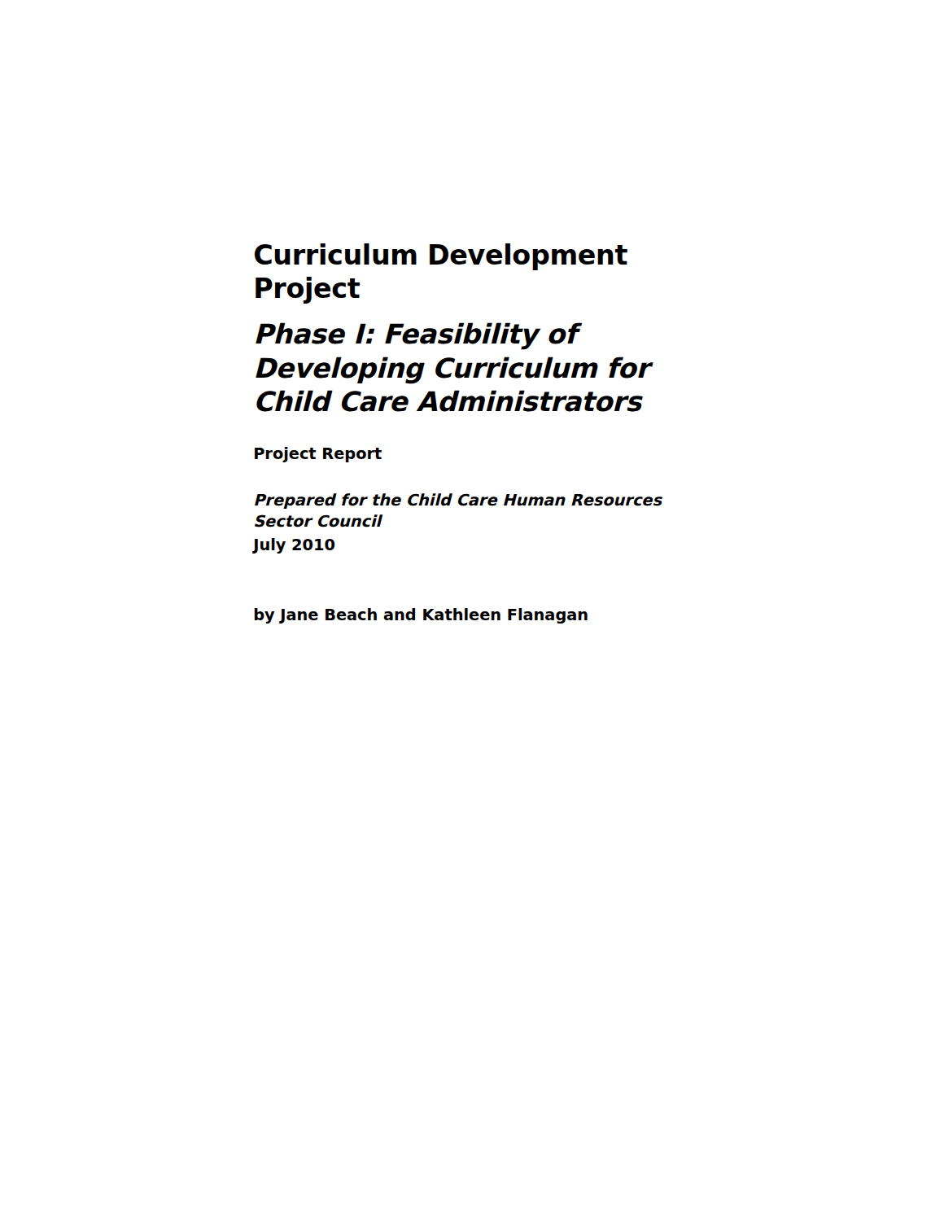Curriculum Development Project
Phase I: Feasibility of Developing Curriculum for Child Care Administrators
Project Report
Prepared for the Child Care Human Resources Sector Council
July 2010
by Jane Beach and Kathleen Flanagan